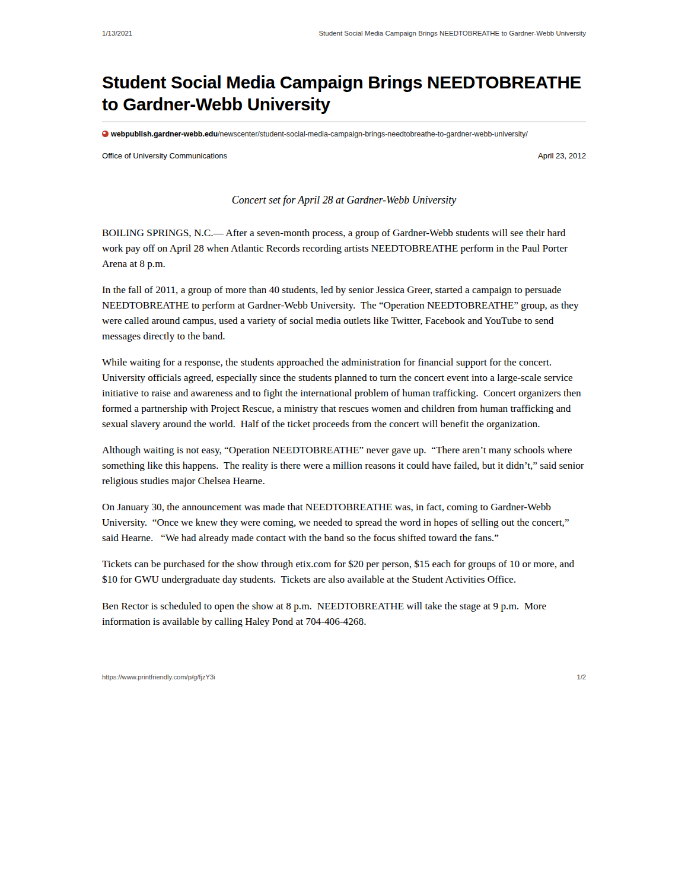1/13/2021 Student Social Media Campaign Brings NEEDTOBREATHE to Gardner-Webb University
Student Social Media Campaign Brings NEEDTOBREATHE to Gardner-Webb University
webpublish.gardner-webb.edu/newscenter/student-social-media-campaign-brings-needtobreathe-to-gardner-webb-university/
Office of University Communications April 23, 2012
Concert set for April 28 at Gardner-Webb University
BOILING SPRINGS, N.C.— After a seven-month process, a group of Gardner-Webb students will see their hard work pay off on April 28 when Atlantic Records recording artists NEEDTOBREATHE perform in the Paul Porter Arena at 8 p.m.
In the fall of 2011, a group of more than 40 students, led by senior Jessica Greer, started a campaign to persuade NEEDTOBREATHE to perform at Gardner-Webb University. The “Operation NEEDTOBREATHE” group, as they were called around campus, used a variety of social media outlets like Twitter, Facebook and YouTube to send messages directly to the band.
While waiting for a response, the students approached the administration for financial support for the concert. University officials agreed, especially since the students planned to turn the concert event into a large-scale service initiative to raise and awareness and to fight the international problem of human trafficking. Concert organizers then formed a partnership with Project Rescue, a ministry that rescues women and children from human trafficking and sexual slavery around the world. Half of the ticket proceeds from the concert will benefit the organization.
Although waiting is not easy, “Operation NEEDTOBREATHE” never gave up. “There aren’t many schools where something like this happens. The reality is there were a million reasons it could have failed, but it didn’t,” said senior religious studies major Chelsea Hearne.
On January 30, the announcement was made that NEEDTOBREATHE was, in fact, coming to Gardner-Webb University. “Once we knew they were coming, we needed to spread the word in hopes of selling out the concert,” said Hearne. “We had already made contact with the band so the focus shifted toward the fans.”
Tickets can be purchased for the show through etix.com for $20 per person, $15 each for groups of 10 or more, and $10 for GWU undergraduate day students. Tickets are also available at the Student Activities Office.
Ben Rector is scheduled to open the show at 8 p.m. NEEDTOBREATHE will take the stage at 9 p.m. More information is available by calling Haley Pond at 704-406-4268.
https://www.printfriendly.com/p/g/fjzY3i 1/2